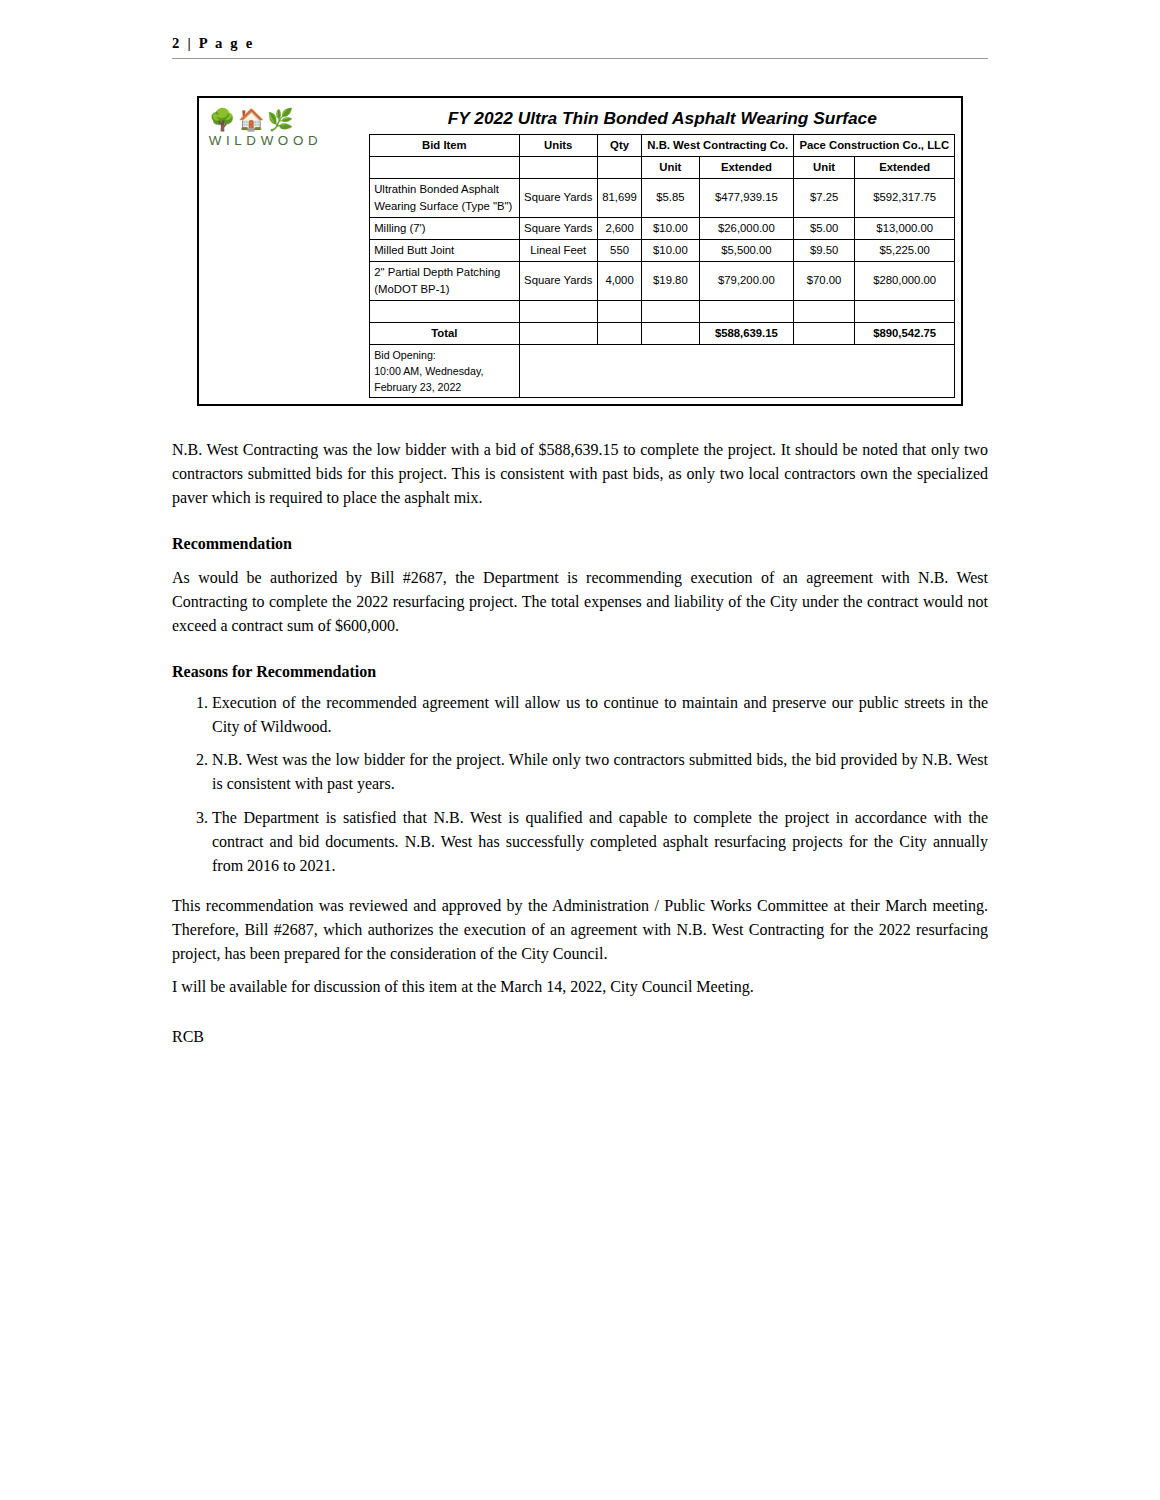2 | P a g e
| 🌳🏠🌿 WILDWOOD | FY 2022 Ultra Thin Bonded Asphalt Wearing Surface |
| Bid Item | Units | Qty | N.B. West Contracting Co. | Pace Construction Co., LLC |
| | | | | Unit | Extended | Unit | Extended |
| | Ultrathin Bonded Asphalt Wearing Surface (Type "B") | Square Yards | 81,699 | $5.85 | $477,939.15 | $7.25 | $592,317.75 |
| | Milling (7') | Square Yards | 2,600 | $10.00 | $26,000.00 | $5.00 | $13,000.00 |
| | Milled Butt Joint | Lineal Feet | 550 | $10.00 | $5,500.00 | $9.50 | $5,225.00 |
| | 2" Partial Depth Patching (MoDOT BP-1) | Square Yards | 4,000 | $19.80 | $79,200.00 | $70.00 | $280,000.00 |
| | Total | | | | $588,639.15 | | $890,542.75 |
| | Bid Opening: 10:00 AM, Wednesday, February 23, 2022 | |
N.B. West Contracting was the low bidder with a bid of $588,639.15 to complete the project. It should be noted that only two contractors submitted bids for this project. This is consistent with past bids, as only two local contractors own the specialized paver which is required to place the asphalt mix.
Recommendation
As would be authorized by Bill #2687, the Department is recommending execution of an agreement with N.B. West Contracting to complete the 2022 resurfacing project. The total expenses and liability of the City under the contract would not exceed a contract sum of $600,000.
Reasons for Recommendation
Execution of the recommended agreement will allow us to continue to maintain and preserve our public streets in the City of Wildwood.
N.B. West was the low bidder for the project. While only two contractors submitted bids, the bid provided by N.B. West is consistent with past years.
The Department is satisfied that N.B. West is qualified and capable to complete the project in accordance with the contract and bid documents. N.B. West has successfully completed asphalt resurfacing projects for the City annually from 2016 to 2021.
This recommendation was reviewed and approved by the Administration / Public Works Committee at their March meeting. Therefore, Bill #2687, which authorizes the execution of an agreement with N.B. West Contracting for the 2022 resurfacing project, has been prepared for the consideration of the City Council.
I will be available for discussion of this item at the March 14, 2022, City Council Meeting.
RCB